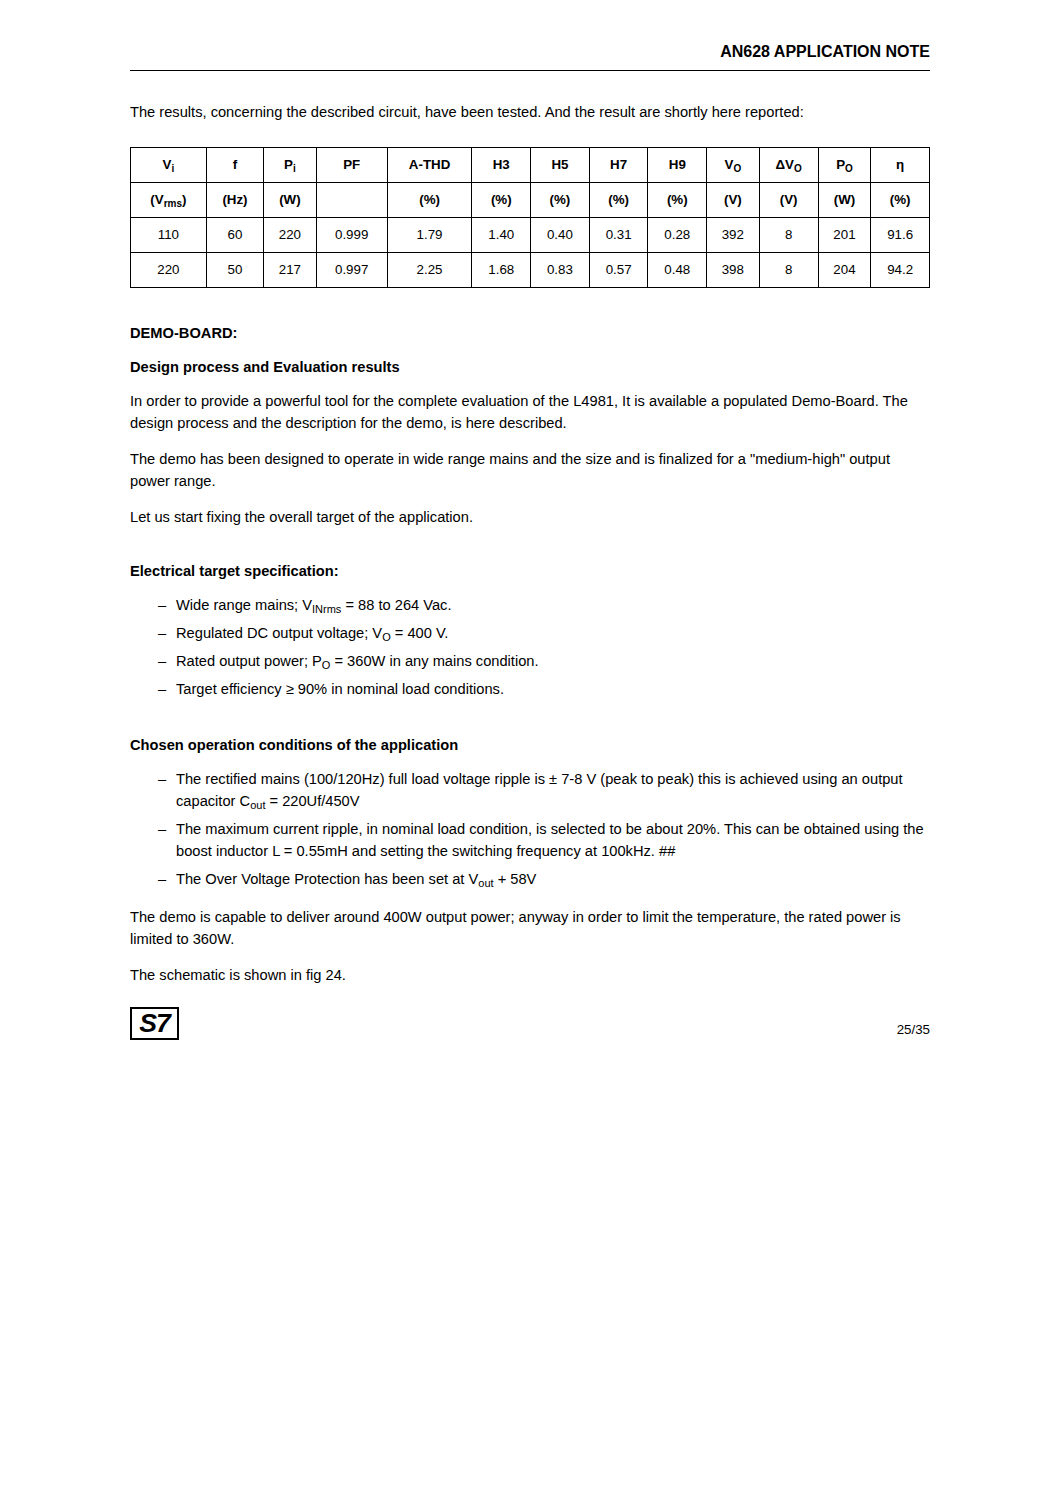AN628 APPLICATION NOTE
The results, concerning the described circuit, have been tested. And the result are shortly here reported:
| V i | f | P i | PF | A-THD | H3 | H5 | H7 | H9 | V O | ΔV O | P O | η |
| --- | --- | --- | --- | --- | --- | --- | --- | --- | --- | --- | --- | --- |
| (V rms ) | (Hz) | (W) | | (%) | (%) | (%) | (%) | (%) | (V) | (V) | (W) | (%) |
| 110 | 60 | 220 | 0.999 | 1.79 | 1.40 | 0.40 | 0.31 | 0.28 | 392 | 8 | 201 | 91.6 |
| 220 | 50 | 217 | 0.997 | 2.25 | 1.68 | 0.83 | 0.57 | 0.48 | 398 | 8 | 204 | 94.2 |
DEMO-BOARD:
Design process and Evaluation results
In order to provide a powerful tool for the complete evaluation of the L4981, It is available a populated Demo-Board. The design process and the description for the demo, is here described.
The demo has been designed to operate in wide range mains and the size and is finalized for a "medium-high" output power range.
Let us start fixing the overall target of the application.
Electrical target specification:
Wide range mains; VINrms = 88 to 264 Vac.
Regulated DC output voltage; VO = 400 V.
Rated output power; PO = 360W in any mains condition.
Target efficiency ≥ 90% in nominal load conditions.
Chosen operation conditions of the application
The rectified mains (100/120Hz) full load voltage ripple is ± 7-8 V (peak to peak) this is achieved using an output capacitor Cout = 220Uf/450V
The maximum current ripple, in nominal load condition, is selected to be about 20%. This can be obtained using the boost inductor L = 0.55mH and setting the switching frequency at 100kHz. ##
The Over Voltage Protection has been set at Vout + 58V
The demo is capable to deliver around 400W output power; anyway in order to limit the temperature, the rated power is limited to 360W.
The schematic is shown in fig 24.
 S7 
25/35